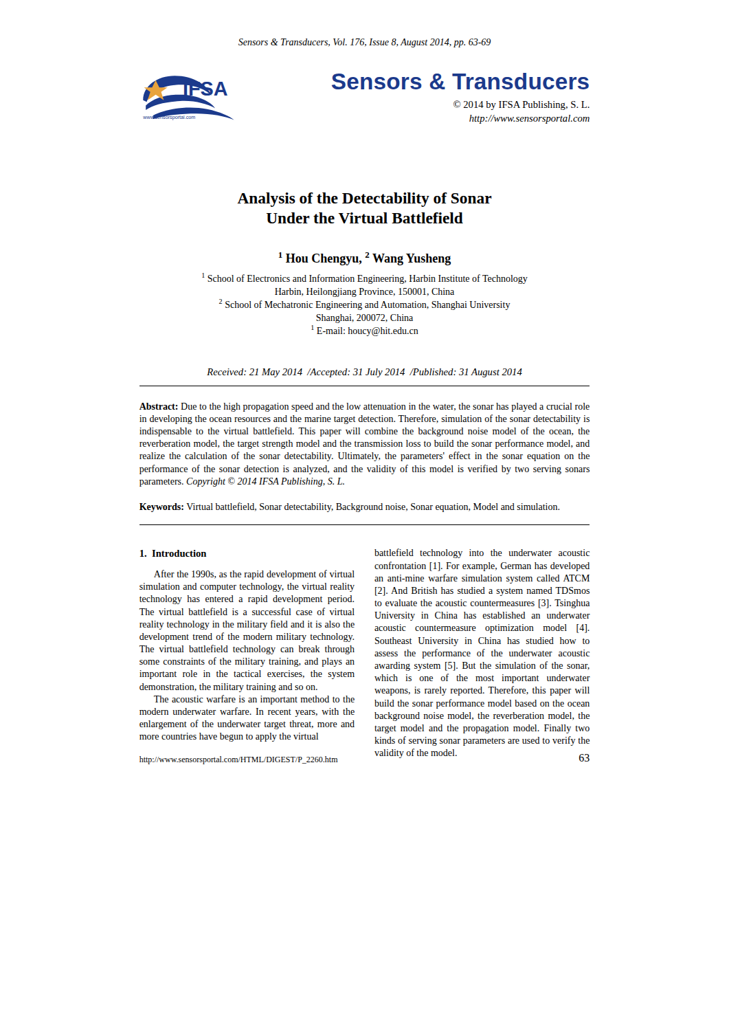Sensors & Transducers, Vol. 176, Issue 8, August 2014, pp. 63-69
IFSA www.sensorsportal.com
Sensors & Transducers
© 2014 by IFSA Publishing, S. L.
http://www.sensorsportal.com
Analysis of the Detectability of Sonar
Under the Virtual Battlefield
1 Hou Chengyu, 2 Wang Yusheng
1 School of Electronics and Information Engineering, Harbin Institute of Technology
Harbin, Heilongjiang Province, 150001, China
2 School of Mechatronic Engineering and Automation, Shanghai University
Shanghai, 200072, China
1 E-mail: houcy@hit.edu.cn
Received: 21 May 2014 /Accepted: 31 July 2014 /Published: 31 August 2014
Abstract: Due to the high propagation speed and the low attenuation in the water, the sonar has played a crucial role in developing the ocean resources and the marine target detection. Therefore, simulation of the sonar detectability is indispensable to the virtual battlefield. This paper will combine the background noise model of the ocean, the reverberation model, the target strength model and the transmission loss to build the sonar performance model, and realize the calculation of the sonar detectability. Ultimately, the parameters' effect in the sonar equation on the performance of the sonar detection is analyzed, and the validity of this model is verified by two serving sonars parameters. Copyright © 2014 IFSA Publishing, S. L.
Keywords: Virtual battlefield, Sonar detectability, Background noise, Sonar equation, Model and simulation.
1. Introduction
After the 1990s, as the rapid development of virtual simulation and computer technology, the virtual reality technology has entered a rapid development period. The virtual battlefield is a successful case of virtual reality technology in the military field and it is also the development trend of the modern military technology. The virtual battlefield technology can break through some constraints of the military training, and plays an important role in the tactical exercises, the system demonstration, the military training and so on.
The acoustic warfare is an important method to the modern underwater warfare. In recent years, with the enlargement of the underwater target threat, more and more countries have begun to apply the virtual
battlefield technology into the underwater acoustic confrontation [1]. For example, German has developed an anti-mine warfare simulation system called ATCM [2]. And British has studied a system named TDSmos to evaluate the acoustic countermeasures [3]. Tsinghua University in China has established an underwater acoustic countermeasure optimization model [4]. Southeast University in China has studied how to assess the performance of the underwater acoustic awarding system [5]. But the simulation of the sonar, which is one of the most important underwater weapons, is rarely reported. Therefore, this paper will build the sonar performance model based on the ocean background noise model, the reverberation model, the target model and the propagation model. Finally two kinds of serving sonar parameters are used to verify the validity of the model.
http://www.sensorsportal.com/HTML/DIGEST/P_2260.htm 63